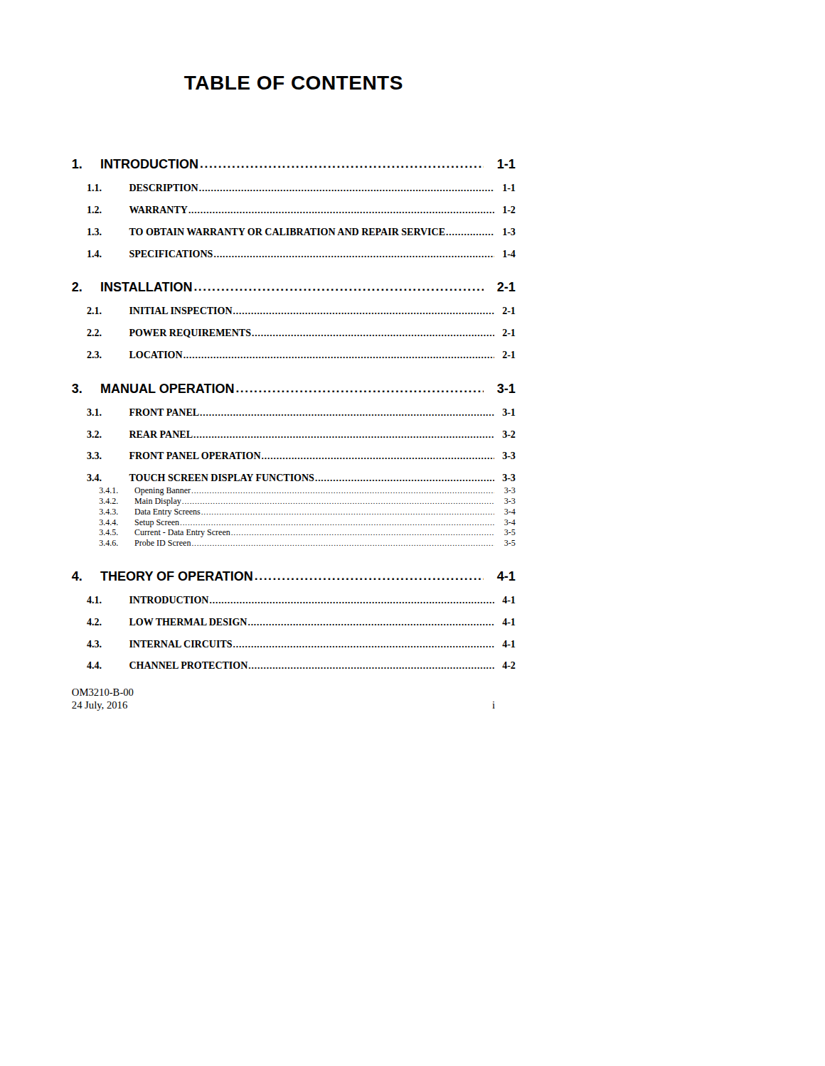TABLE OF CONTENTS
1. INTRODUCTION ............................................................................................... 1-1
1.1. DESCRIPTION ............................................................................................................................................. 1-1
1.2. WARRANTY .................................................................................................................................................. 1-2
1.3. TO OBTAIN WARRANTY OR CALIBRATION AND REPAIR SERVICE ................................ 1-3
1.4. SPECIFICATIONS ..................................................................................................................................... 1-4
2. INSTALLATION ................................................................................................ 2-1
2.1. INITIAL INSPECTION ......................................................................................................................... 2-1
2.2. POWER REQUIREMENTS .............................................................................................................. 2-1
2.3. LOCATION ................................................................................................................................................... 2-1
3. MANUAL OPERATION ..................................................................................... 3-1
3.1. FRONT PANEL ........................................................................................................................................... 3-1
3.2. REAR PANEL .............................................................................................................................................. 3-2
3.3. FRONT PANEL OPERATION ......................................................................................................... 3-3
3.4. TOUCH SCREEN DISPLAY FUNCTIONS ....................................................................................... 3-3
3.4.1. Opening Banner ..................................................................................................................................... 3-3
3.4.2. Main Display ......................................................................................................................................... 3-3
3.4.3. Data Entry Screens ................................................................................................................................. 3-4
3.4.4. Setup Screen ......................................................................................................................................... 3-4
3.4.5. Current - Data Entry Screen ................................................................................................................. 3-5
3.4.6. Probe ID Screen ..................................................................................................................................... 3-5
4. THEORY OF OPERATION .............................................................................. 4-1
4.1. INTRODUCTION ....................................................................................................................................... 4-1
4.2. LOW THERMAL DESIGN ................................................................................................................ 4-1
4.3. INTERNAL CIRCUITS ......................................................................................................................... 4-1
4.4. CHANNEL PROTECTION ................................................................................................................ 4-2
OM3210-B-00
24 July, 2016
i